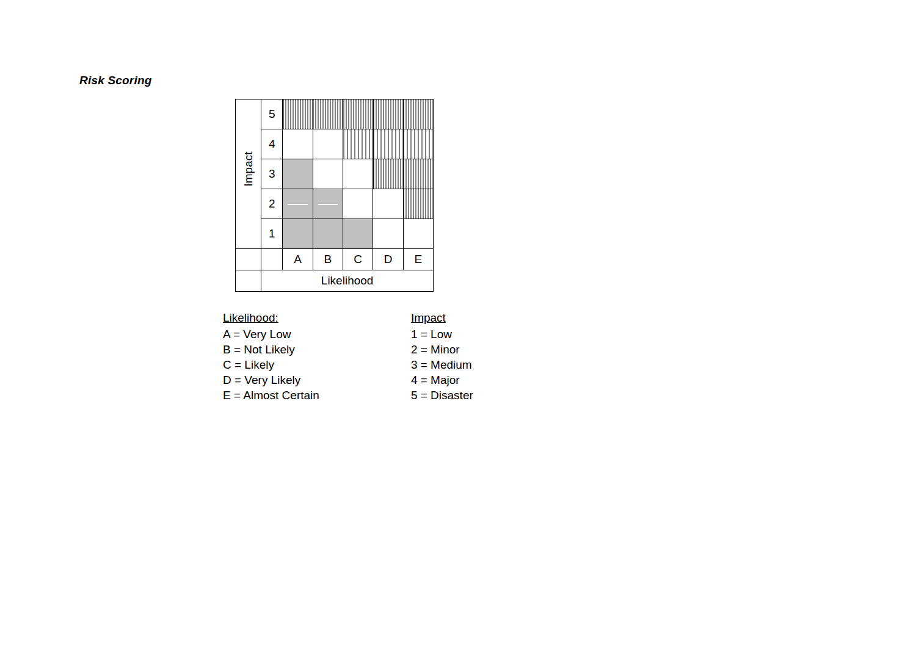Risk Scoring
| Impact | 5 | | | | | |
| 4 | | | | | |
| 3 | | | | | |
| 2 | | | | | |
| 1 | | | | | |
| | | A | B | C | D | E |
| | Likelihood |
Likelihood:
A = Very Low
B = Not Likely
C = Likely
D = Very Likely
E = Almost Certain
Impact
1 = Low
2 = Minor
3 = Medium
4 = Major
5 = Disaster